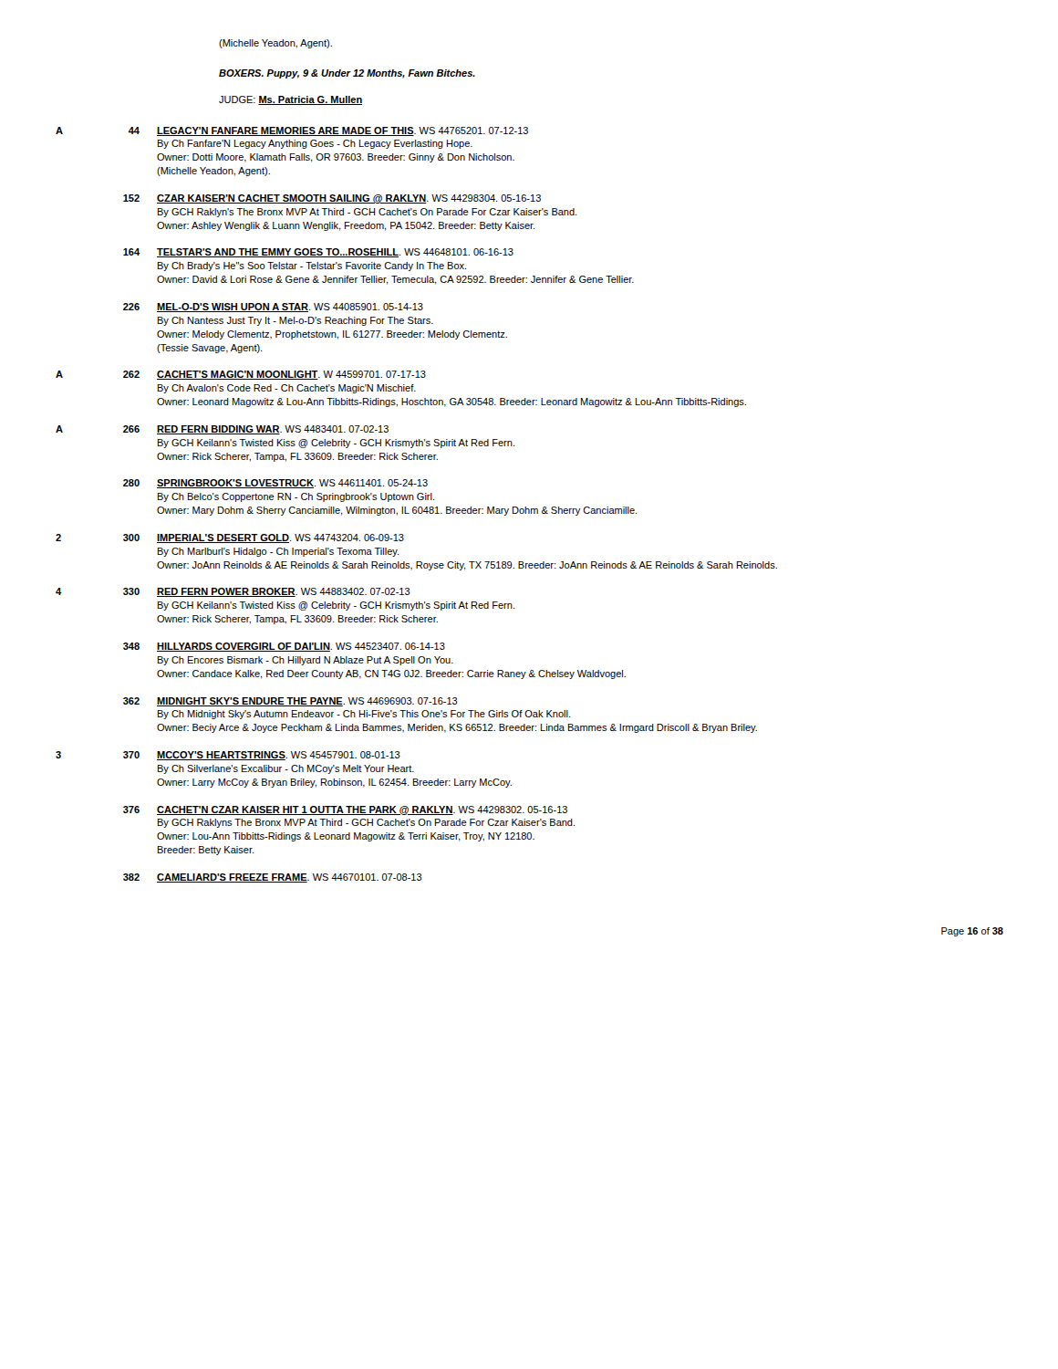(Michelle Yeadon, Agent).
BOXERS. Puppy, 9 & Under 12 Months, Fawn Bitches.
JUDGE: Ms. Patricia G. Mullen
| A | 44 | LEGACY'N FANFARE MEMORIES ARE MADE OF THIS . WS 44765201. 07-12-13 By Ch Fanfare'N Legacy Anything Goes - Ch Legacy Everlasting Hope. Owner: Dotti Moore, Klamath Falls, OR 97603. Breeder: Ginny & Don Nicholson. (Michelle Yeadon, Agent). |
| | 152 | CZAR KAISER'N CACHET SMOOTH SAILING @ RAKLYN . WS 44298304. 05-16-13 By GCH Raklyn's The Bronx MVP At Third - GCH Cachet's On Parade For Czar Kaiser's Band. Owner: Ashley Wenglik & Luann Wenglik, Freedom, PA 15042. Breeder: Betty Kaiser. |
| | 164 | TELSTAR'S AND THE EMMY GOES TO...ROSEHILL . WS 44648101. 06-16-13 By Ch Brady's He"s Soo Telstar - Telstar's Favorite Candy In The Box. Owner: David & Lori Rose & Gene & Jennifer Tellier, Temecula, CA 92592. Breeder: Jennifer & Gene Tellier. |
| | 226 | MEL-O-D'S WISH UPON A STAR . WS 44085901. 05-14-13 By Ch Nantess Just Try It - Mel-o-D's Reaching For The Stars. Owner: Melody Clementz, Prophetstown, IL 61277. Breeder: Melody Clementz. (Tessie Savage, Agent). |
| A | 262 | CACHET'S MAGIC'N MOONLIGHT . W 44599701. 07-17-13 By Ch Avalon's Code Red - Ch Cachet's Magic'N Mischief. Owner: Leonard Magowitz & Lou-Ann Tibbitts-Ridings, Hoschton, GA 30548. Breeder: Leonard Magowitz & Lou-Ann Tibbitts-Ridings. |
| A | 266 | RED FERN BIDDING WAR . WS 4483401. 07-02-13 By GCH Keilann's Twisted Kiss @ Celebrity - GCH Krismyth's Spirit At Red Fern. Owner: Rick Scherer, Tampa, FL 33609. Breeder: Rick Scherer. |
| | 280 | SPRINGBROOK'S LOVESTRUCK . WS 44611401. 05-24-13 By Ch Belco's Coppertone RN - Ch Springbrook's Uptown Girl. Owner: Mary Dohm & Sherry Canciamille, Wilmington, IL 60481. Breeder: Mary Dohm & Sherry Canciamille. |
| 2 | 300 | IMPERIAL'S DESERT GOLD . WS 44743204. 06-09-13 By Ch Marlburl's Hidalgo - Ch Imperial's Texoma Tilley. Owner: JoAnn Reinolds & AE Reinolds & Sarah Reinolds, Royse City, TX 75189. Breeder: JoAnn Reinods & AE Reinolds & Sarah Reinolds. |
| 4 | 330 | RED FERN POWER BROKER . WS 44883402. 07-02-13 By GCH Keilann's Twisted Kiss @ Celebrity - GCH Krismyth's Spirit At Red Fern. Owner: Rick Scherer, Tampa, FL 33609. Breeder: Rick Scherer. |
| | 348 | HILLYARDS COVERGIRL OF DAI'LIN . WS 44523407. 06-14-13 By Ch Encores Bismark - Ch Hillyard N Ablaze Put A Spell On You. Owner: Candace Kalke, Red Deer County AB, CN T4G 0J2. Breeder: Carrie Raney & Chelsey Waldvogel. |
| | 362 | MIDNIGHT SKY'S ENDURE THE PAYNE . WS 44696903. 07-16-13 By Ch Midnight Sky's Autumn Endeavor - Ch Hi-Five's This One's For The Girls Of Oak Knoll. Owner: Beciy Arce & Joyce Peckham & Linda Bammes, Meriden, KS 66512. Breeder: Linda Bammes & Irmgard Driscoll & Bryan Briley. |
| 3 | 370 | MCCOY'S HEARTSTRINGS . WS 45457901. 08-01-13 By Ch Silverlane's Excalibur - Ch MCoy's Melt Your Heart. Owner: Larry McCoy & Bryan Briley, Robinson, IL 62454. Breeder: Larry McCoy. |
| | 376 | CACHET'N CZAR KAISER HIT 1 OUTTA THE PARK @ RAKLYN . WS 44298302. 05-16-13 By GCH Raklyns The Bronx MVP At Third - GCH Cachet's On Parade For Czar Kaiser's Band. Owner: Lou-Ann Tibbitts-Ridings & Leonard Magowitz & Terri Kaiser, Troy, NY 12180. Breeder: Betty Kaiser. |
| | 382 | CAMELIARD'S FREEZE FRAME . WS 44670101. 07-08-13 |
Page 16 of 38